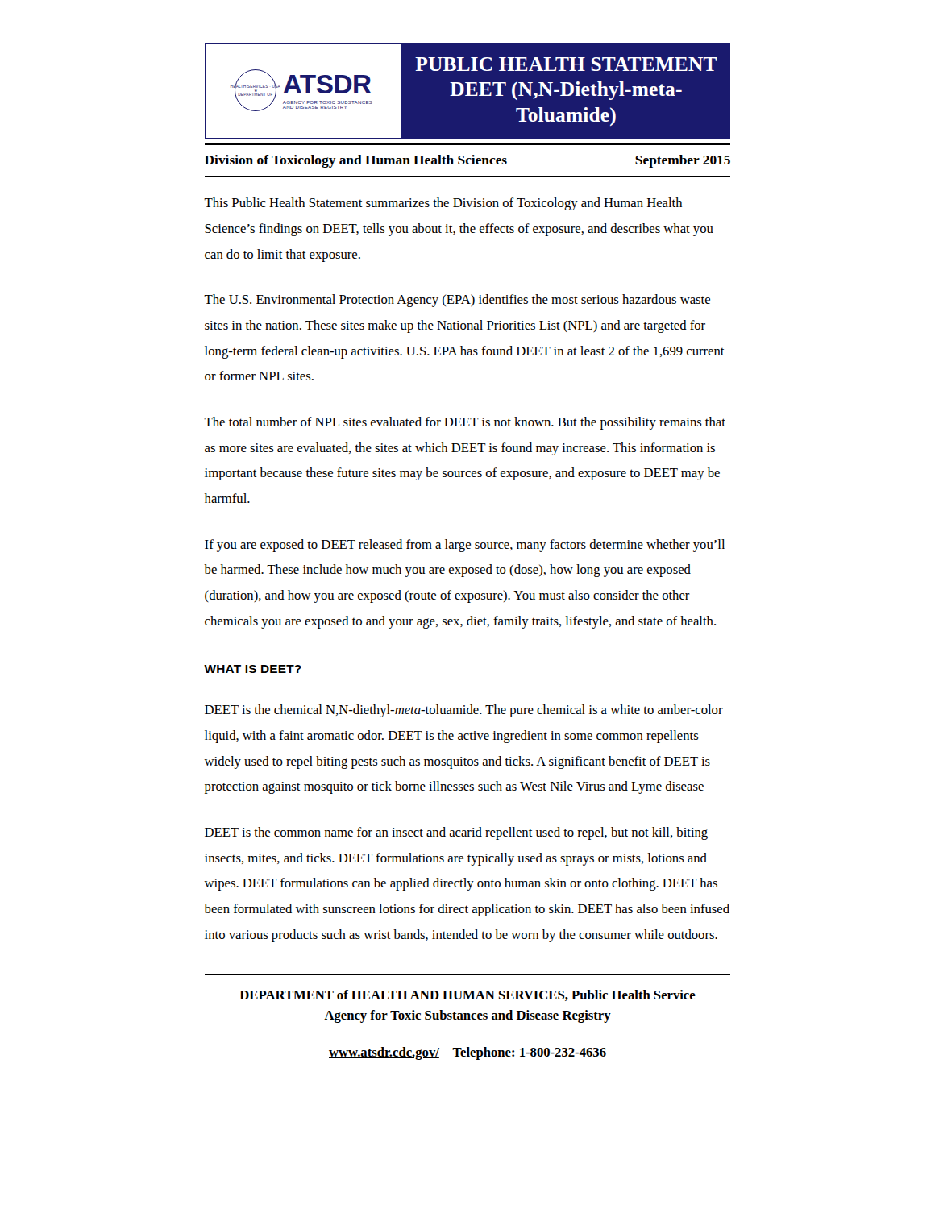HEALTH SERVICES · USA
★
DEPARTMENT OF
ATSDR AGENCY FOR TOXIC SUBSTANCES
AND DISEASE REGISTRY
PUBLIC HEALTH STATEMENT
DEET (N,N-Diethyl-meta-Toluamide)
Division of Toxicology and Human Health Sciences September 2015
This Public Health Statement summarizes the Division of Toxicology and Human Health Science’s findings on DEET, tells you about it, the effects of exposure, and describes what you can do to limit that exposure.
The U.S. Environmental Protection Agency (EPA) identifies the most serious hazardous waste sites in the nation. These sites make up the National Priorities List (NPL) and are targeted for long-term federal clean-up activities. U.S. EPA has found DEET in at least 2 of the 1,699 current or former NPL sites.
The total number of NPL sites evaluated for DEET is not known. But the possibility remains that as more sites are evaluated, the sites at which DEET is found may increase. This information is important because these future sites may be sources of exposure, and exposure to DEET may be harmful.
If you are exposed to DEET released from a large source, many factors determine whether you’ll be harmed. These include how much you are exposed to (dose), how long you are exposed (duration), and how you are exposed (route of exposure). You must also consider the other chemicals you are exposed to and your age, sex, diet, family traits, lifestyle, and state of health.
WHAT IS DEET?
DEET is the chemical N,N-diethyl-meta-toluamide. The pure chemical is a white to amber-color liquid, with a faint aromatic odor. DEET is the active ingredient in some common repellents widely used to repel biting pests such as mosquitos and ticks. A significant benefit of DEET is protection against mosquito or tick borne illnesses such as West Nile Virus and Lyme disease
DEET is the common name for an insect and acarid repellent used to repel, but not kill, biting insects, mites, and ticks. DEET formulations are typically used as sprays or mists, lotions and wipes. DEET formulations can be applied directly onto human skin or onto clothing. DEET has been formulated with sunscreen lotions for direct application to skin. DEET has also been infused into various products such as wrist bands, intended to be worn by the consumer while outdoors.
DEPARTMENT of HEALTH AND HUMAN SERVICES, Public Health Service
Agency for Toxic Substances and Disease Registry
www.atsdr.cdc.gov/ Telephone: 1-800-232-4636